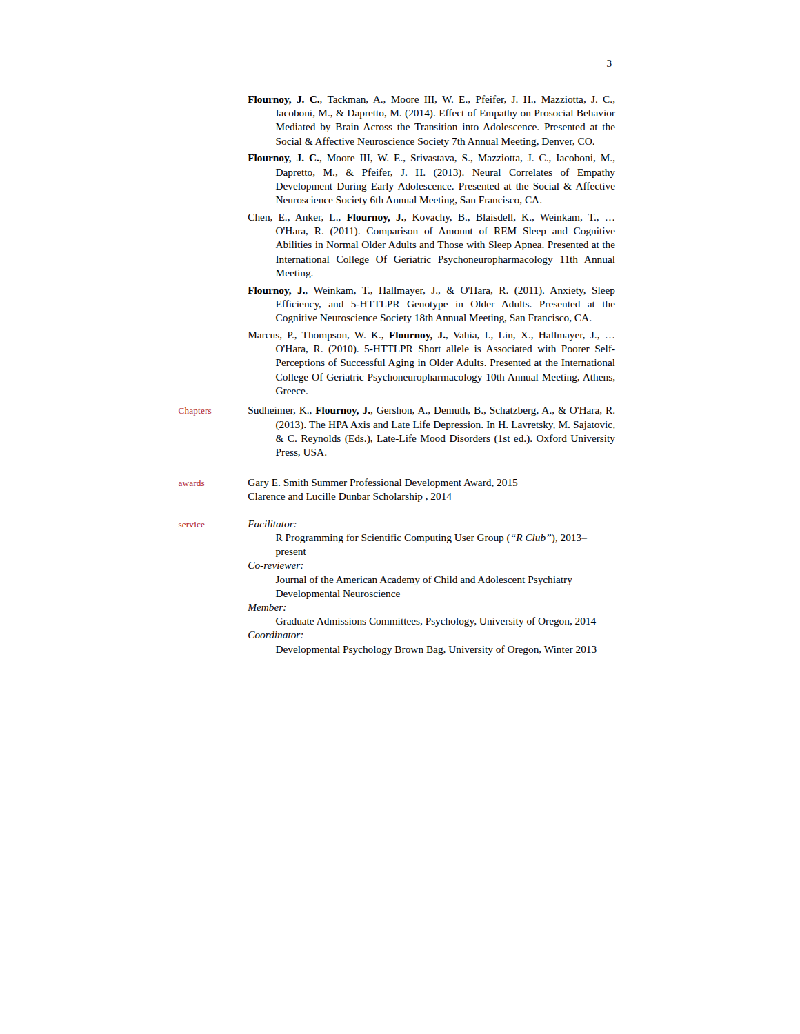3
Flournoy, J. C., Tackman, A., Moore III, W. E., Pfeifer, J. H., Mazziotta, J. C., Iacoboni, M., & Dapretto, M. (2014). Effect of Empathy on Prosocial Behavior Mediated by Brain Across the Transition into Adolescence. Presented at the Social & Affective Neuroscience Society 7th Annual Meeting, Denver, CO.
Flournoy, J. C., Moore III, W. E., Srivastava, S., Mazziotta, J. C., Iacoboni, M., Dapretto, M., & Pfeifer, J. H. (2013). Neural Correlates of Empathy Development During Early Adolescence. Presented at the Social & Affective Neuroscience Society 6th Annual Meeting, San Francisco, CA.
Chen, E., Anker, L., Flournoy, J., Kovachy, B., Blaisdell, K., Weinkam, T., … O'Hara, R. (2011). Comparison of Amount of REM Sleep and Cognitive Abilities in Normal Older Adults and Those with Sleep Apnea. Presented at the International College Of Geriatric Psychoneuropharmacology 11th Annual Meeting.
Flournoy, J., Weinkam, T., Hallmayer, J., & O'Hara, R. (2011). Anxiety, Sleep Efficiency, and 5-HTTLPR Genotype in Older Adults. Presented at the Cognitive Neuroscience Society 18th Annual Meeting, San Francisco, CA.
Marcus, P., Thompson, W. K., Flournoy, J., Vahia, I., Lin, X., Hallmayer, J., … O'Hara, R. (2010). 5-HTTLPR Short allele is Associated with Poorer Self-Perceptions of Successful Aging in Older Adults. Presented at the International College Of Geriatric Psychoneuropharmacology 10th Annual Meeting, Athens, Greece.
Chapters
Sudheimer, K., Flournoy, J., Gershon, A., Demuth, B., Schatzberg, A., & O'Hara, R. (2013). The HPA Axis and Late Life Depression. In H. Lavretsky, M. Sajatovic, & C. Reynolds (Eds.), Late-Life Mood Disorders (1st ed.). Oxford University Press, USA.
awards
Gary E. Smith Summer Professional Development Award, 2015
Clarence and Lucille Dunbar Scholarship , 2014
service
Facilitator:
R Programming for Scientific Computing User Group (“R Club”), 2013–present
Co-reviewer:
Journal of the American Academy of Child and Adolescent Psychiatry
Developmental Neuroscience
Member:
Graduate Admissions Committees, Psychology, University of Oregon, 2014
Coordinator:
Developmental Psychology Brown Bag, University of Oregon, Winter 2013